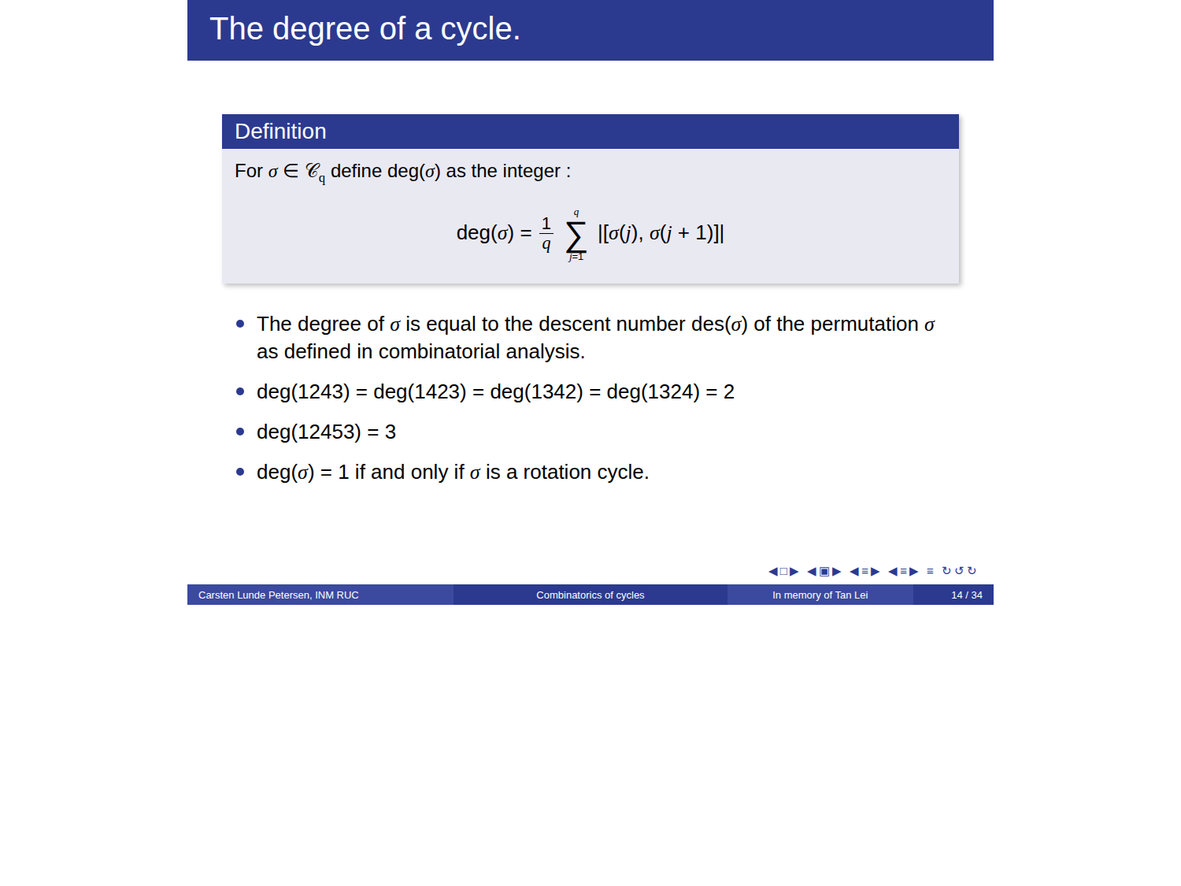The degree of a cycle.
Definition
For σ ∈ 𝒞q define deg(σ) as the integer :
deg(σ) = 1 q q ∑ j=1 |[σ(j), σ(j + 1)]|
The degree of σ is equal to the descent number des(σ) of the permutation σ as defined in combinatorial analysis.
deg(1243) = deg(1423) = deg(1342) = deg(1324) = 2
deg(12453) = 3
deg(σ) = 1 if and only if σ is a rotation cycle.
◀□▶ ◀▣▶ ◀≡▶ ◀≡▶ ≡ ↻↺↻
Carsten Lunde Petersen, INM RUC
Combinatorics of cycles
In memory of Tan Lei
14 / 34